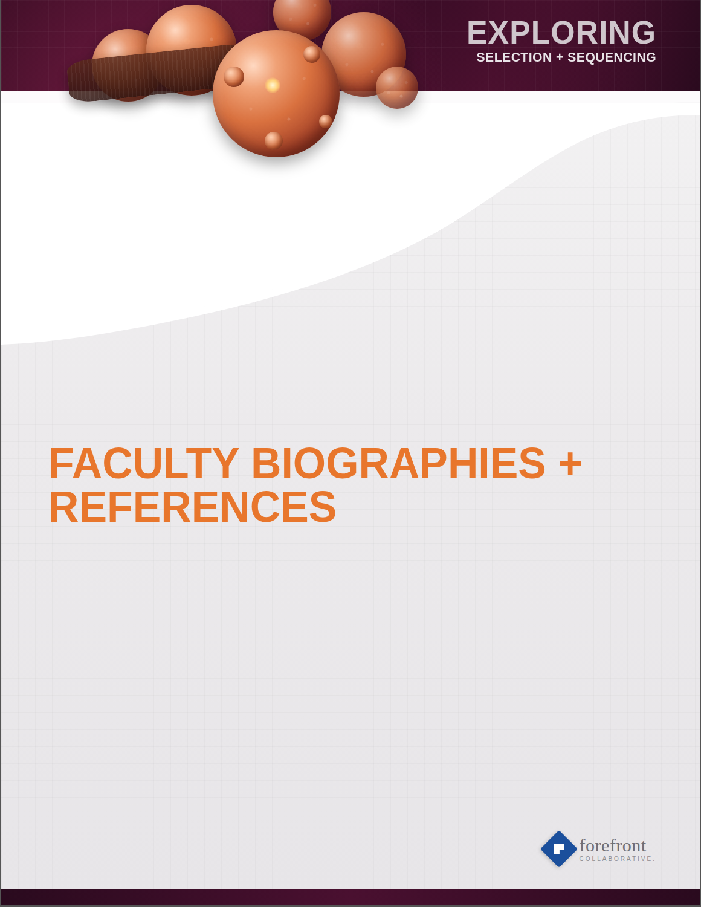Exploring Selection + Sequencing
Faculty Biographies + References
forefront Collaborative.